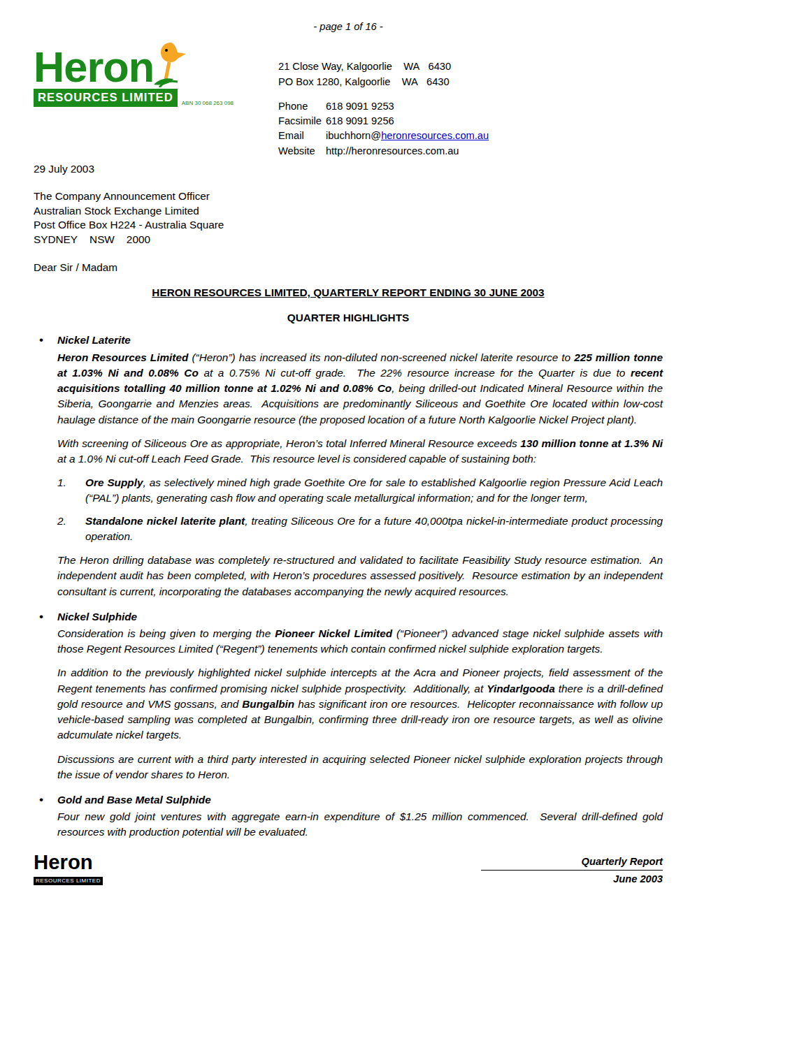- page 1 of 16 -
Heron
RESOURCES LIMITED ABN 30 068 263 098
| 21 Close Way, Kalgoorlie WA 6430 |
| PO Box 1280, Kalgoorlie WA 6430 |
| Phone | 618 9091 9253 |
| Facsimile | 618 9091 9256 |
| Email | ibuchhorn@ heronresources.com.au |
| Website | http://heronresources.com.au |
29 July 2003
The Company Announcement Officer
Australian Stock Exchange Limited
Post Office Box H224 - Australia Square
SYDNEY NSW 2000
Dear Sir / Madam
HERON RESOURCES LIMITED, QUARTERLY REPORT ENDING 30 JUNE 2003
QUARTER HIGHLIGHTS
Nickel Laterite
Heron Resources Limited (“Heron”) has increased its non-diluted non-screened nickel laterite resource to 225 million tonne at 1.03% Ni and 0.08% Co at a 0.75% Ni cut-off grade. The 22% resource increase for the Quarter is due to recent acquisitions totalling 40 million tonne at 1.02% Ni and 0.08% Co, being drilled-out Indicated Mineral Resource within the Siberia, Goongarrie and Menzies areas. Acquisitions are predominantly Siliceous and Goethite Ore located within low-cost haulage distance of the main Goongarrie resource (the proposed location of a future North Kalgoorlie Nickel Project plant).
With screening of Siliceous Ore as appropriate, Heron’s total Inferred Mineral Resource exceeds 130 million tonne at 1.3% Ni at a 1.0% Ni cut-off Leach Feed Grade. This resource level is considered capable of sustaining both:
1. Ore Supply, as selectively mined high grade Goethite Ore for sale to established Kalgoorlie region Pressure Acid Leach (“PAL”) plants, generating cash flow and operating scale metallurgical information; and for the longer term,
2. Standalone nickel laterite plant, treating Siliceous Ore for a future 40,000tpa nickel-in-intermediate product processing operation.
The Heron drilling database was completely re-structured and validated to facilitate Feasibility Study resource estimation. An independent audit has been completed, with Heron’s procedures assessed positively. Resource estimation by an independent consultant is current, incorporating the databases accompanying the newly acquired resources.
Nickel Sulphide
Consideration is being given to merging the Pioneer Nickel Limited (“Pioneer”) advanced stage nickel sulphide assets with those Regent Resources Limited (“Regent”) tenements which contain confirmed nickel sulphide exploration targets.
In addition to the previously highlighted nickel sulphide intercepts at the Acra and Pioneer projects, field assessment of the Regent tenements has confirmed promising nickel sulphide prospectivity. Additionally, at Yindarlgooda there is a drill-defined gold resource and VMS gossans, and Bungalbin has significant iron ore resources. Helicopter reconnaissance with follow up vehicle-based sampling was completed at Bungalbin, confirming three drill-ready iron ore resource targets, as well as olivine adcumulate nickel targets.
Discussions are current with a third party interested in acquiring selected Pioneer nickel sulphide exploration projects through the issue of vendor shares to Heron.
Gold and Base Metal Sulphide
Four new gold joint ventures with aggregate earn-in expenditure of $1.25 million commenced. Several drill-defined gold resources with production potential will be evaluated.
Heron
RESOURCES LIMITED
Quarterly Report
June 2003